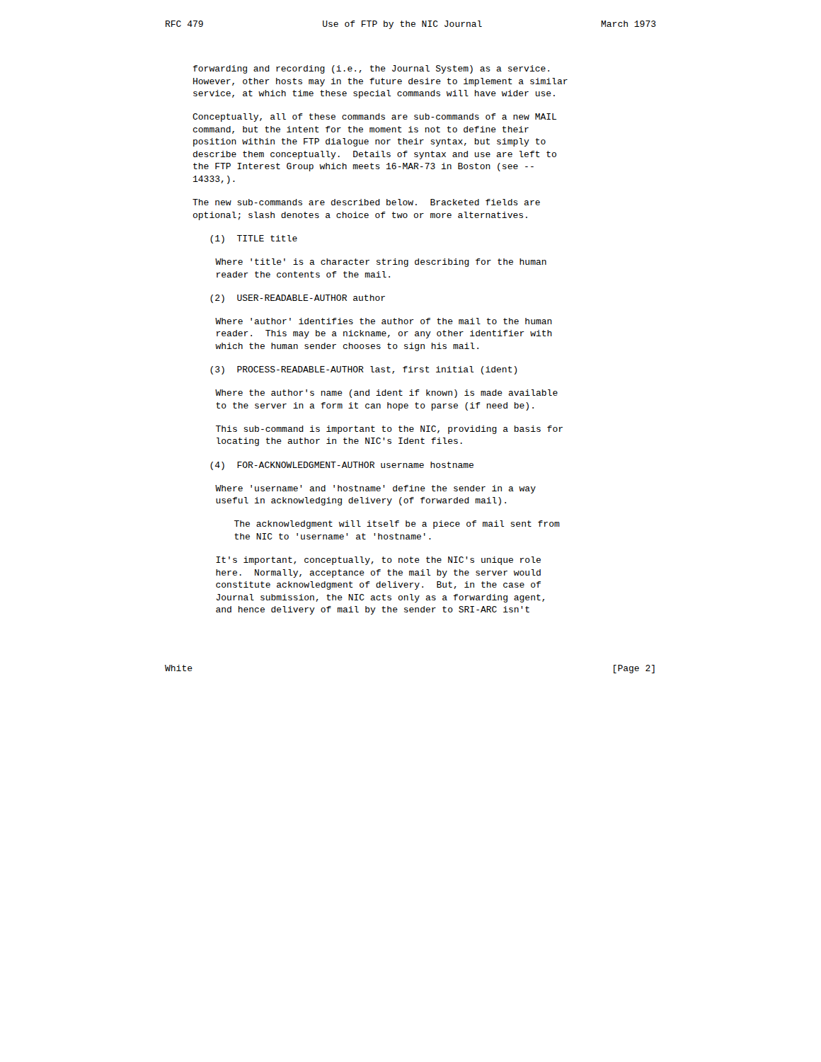RFC 479 Use of FTP by the NIC Journal March 1973
forwarding and recording (i.e., the Journal System) as a service. However, other hosts may in the future desire to implement a similar service, at which time these special commands will have wider use.
Conceptually, all of these commands are sub-commands of a new MAIL command, but the intent for the moment is not to define their position within the FTP dialogue nor their syntax, but simply to describe them conceptually. Details of syntax and use are left to the FTP Interest Group which meets 16-MAR-73 in Boston (see -- 14333,).
The new sub-commands are described below. Bracketed fields are optional; slash denotes a choice of two or more alternatives.
(1) TITLE title
Where 'title' is a character string describing for the human reader the contents of the mail.
(2) USER-READABLE-AUTHOR author
Where 'author' identifies the author of the mail to the human reader. This may be a nickname, or any other identifier with which the human sender chooses to sign his mail.
(3) PROCESS-READABLE-AUTHOR last, first initial (ident)
Where the author's name (and ident if known) is made available to the server in a form it can hope to parse (if need be).
This sub-command is important to the NIC, providing a basis for locating the author in the NIC's Ident files.
(4) FOR-ACKNOWLEDGMENT-AUTHOR username hostname
Where 'username' and 'hostname' define the sender in a way useful in acknowledging delivery (of forwarded mail).
The acknowledgment will itself be a piece of mail sent from the NIC to 'username' at 'hostname'.
It's important, conceptually, to note the NIC's unique role here. Normally, acceptance of the mail by the server would constitute acknowledgment of delivery. But, in the case of Journal submission, the NIC acts only as a forwarding agent, and hence delivery of mail by the sender to SRI-ARC isn't
White [Page 2]